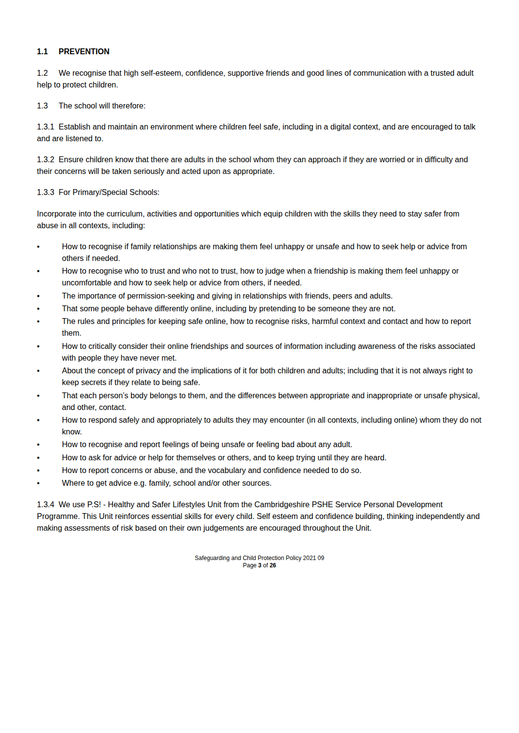1.1 PREVENTION
1.2 We recognise that high self-esteem, confidence, supportive friends and good lines of communication with a trusted adult help to protect children.
1.3 The school will therefore:
1.3.1 Establish and maintain an environment where children feel safe, including in a digital context, and are encouraged to talk and are listened to.
1.3.2 Ensure children know that there are adults in the school whom they can approach if they are worried or in difficulty and their concerns will be taken seriously and acted upon as appropriate.
1.3.3 For Primary/Special Schools:
Incorporate into the curriculum, activities and opportunities which equip children with the skills they need to stay safer from abuse in all contexts, including:
How to recognise if family relationships are making them feel unhappy or unsafe and how to seek help or advice from others if needed.
How to recognise who to trust and who not to trust, how to judge when a friendship is making them feel unhappy or uncomfortable and how to seek help or advice from others, if needed.
The importance of permission-seeking and giving in relationships with friends, peers and adults.
That some people behave differently online, including by pretending to be someone they are not.
The rules and principles for keeping safe online, how to recognise risks, harmful context and contact and how to report them.
How to critically consider their online friendships and sources of information including awareness of the risks associated with people they have never met.
About the concept of privacy and the implications of it for both children and adults; including that it is not always right to keep secrets if they relate to being safe.
That each person’s body belongs to them, and the differences between appropriate and inappropriate or unsafe physical, and other, contact.
How to respond safely and appropriately to adults they may encounter (in all contexts, including online) whom they do not know.
How to recognise and report feelings of being unsafe or feeling bad about any adult.
How to ask for advice or help for themselves or others, and to keep trying until they are heard.
How to report concerns or abuse, and the vocabulary and confidence needed to do so.
Where to get advice e.g. family, school and/or other sources.
1.3.4 We use P.S! - Healthy and Safer Lifestyles Unit from the Cambridgeshire PSHE Service Personal Development Programme. This Unit reinforces essential skills for every child. Self esteem and confidence building, thinking independently and making assessments of risk based on their own judgements are encouraged throughout the Unit.
Safeguarding and Child Protection Policy 2021 09
Page 3 of 26